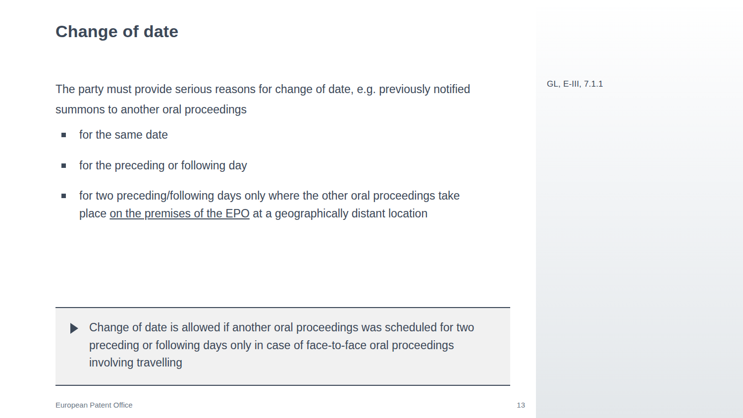GL, E-III, 7.1.1
Change of date
The party must provide serious reasons for change of date, e.g. previously notified summons to another oral proceedings
for the same date
for the preceding or following day
for two preceding/following days only where the other oral proceedings take place on the premises of the EPO at a geographically distant location
Change of date is allowed if another oral proceedings was scheduled for two preceding or following days only in case of face-to-face oral proceedings involving travelling
European Patent Office
13